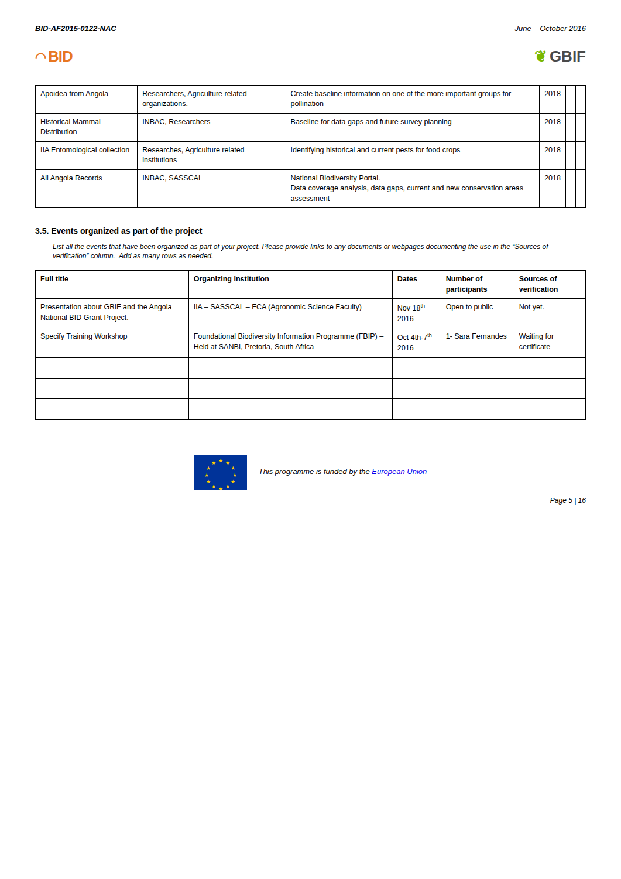BID-AF2015-0122-NAC
June – October 2016
BID
GBIF
| Apoidea from Angola | Researchers, Agriculture related organizations. | Create baseline information on one of the more important groups for pollination | 2018 | | |
| Historical Mammal Distribution | INBAC, Researchers | Baseline for data gaps and future survey planning | 2018 | | |
| IIA Entomological collection | Researches, Agriculture related institutions | Identifying historical and current pests for food crops | 2018 | | |
| All Angola Records | INBAC, SASSCAL | National Biodiversity Portal. Data coverage analysis, data gaps, current and new conservation areas assessment | 2018 | | |
3.5. Events organized as part of the project
List all the events that have been organized as part of your project. Please provide links to any documents or webpages documenting the use in the “Sources of verification” column. Add as many rows as needed.
| Full title | Organizing institution | Dates | Number of participants | Sources of verification |
| --- | --- | --- | --- | --- |
| Presentation about GBIF and the Angola National BID Grant Project. | IIA – SASSCAL – FCA (Agronomic Science Faculty) | Nov 18 th 2016 | Open to public | Not yet. |
| Specify Training Workshop | Foundational Biodiversity Information Programme (FBIP) –Held at SANBI, Pretoria, South Africa | Oct 4th-7 th 2016 | 1- Sara Fernandes | Waiting for certificate |
★ ★ ★ ★ ★ ★ ★ ★ ★ ★ ★ ★
This programme is funded by the European Union
Page 5 | 16